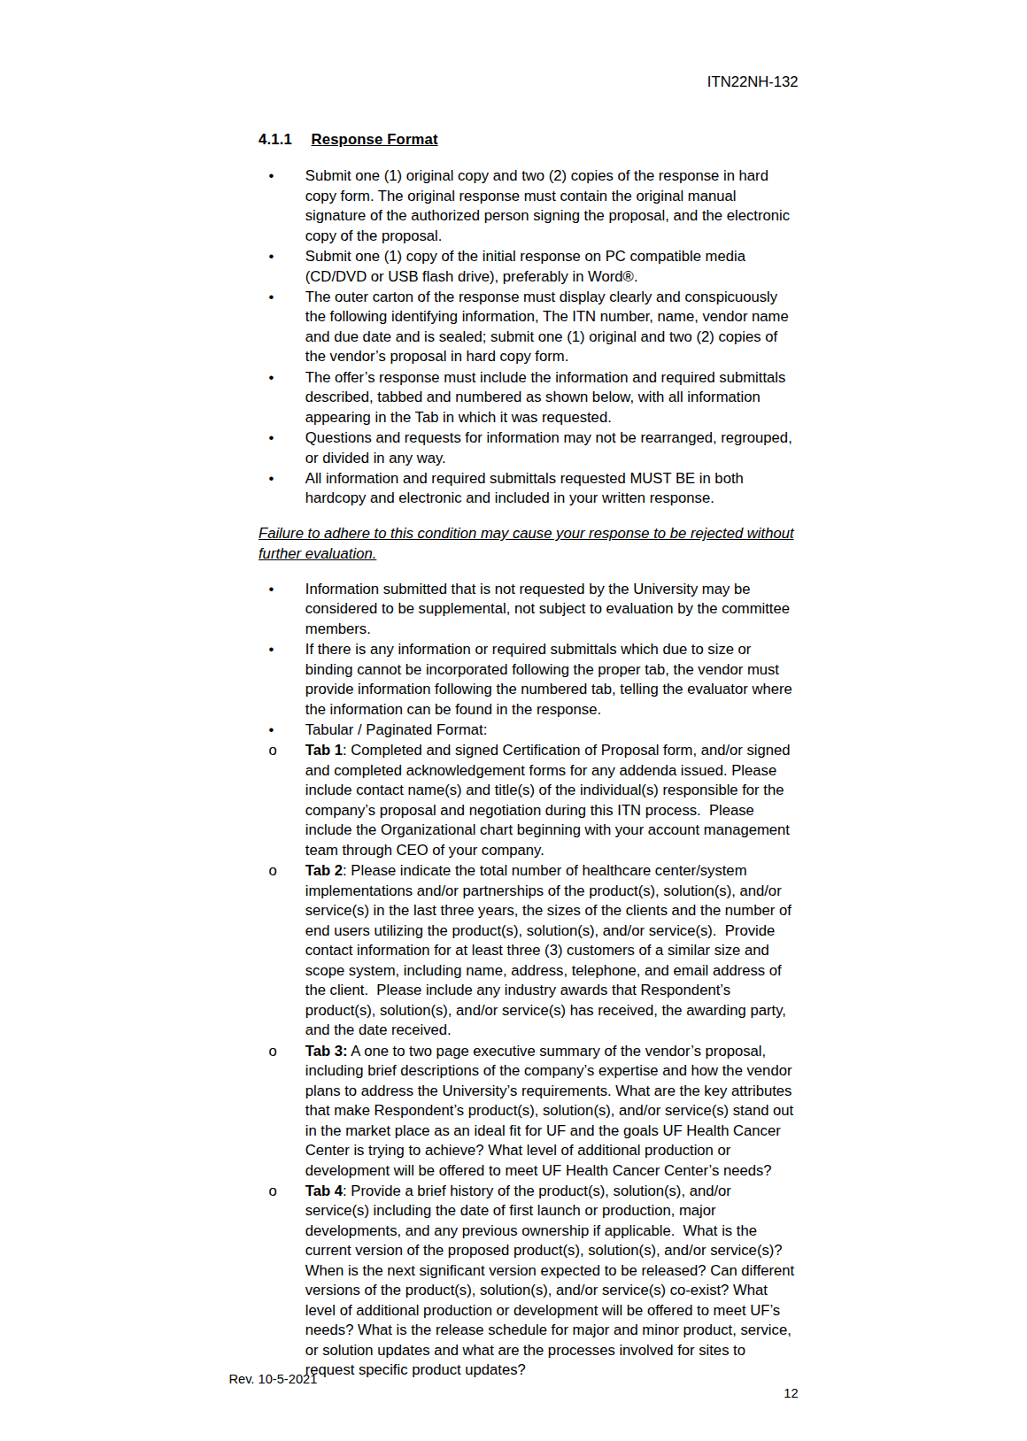ITN22NH-132
4.1.1 Response Format
Submit one (1) original copy and two (2) copies of the response in hard copy form. The original response must contain the original manual signature of the authorized person signing the proposal, and the electronic copy of the proposal.
Submit one (1) copy of the initial response on PC compatible media (CD/DVD or USB flash drive), preferably in Word®.
The outer carton of the response must display clearly and conspicuously the following identifying information, The ITN number, name, vendor name and due date and is sealed; submit one (1) original and two (2) copies of the vendor’s proposal in hard copy form.
The offer’s response must include the information and required submittals described, tabbed and numbered as shown below, with all information appearing in the Tab in which it was requested.
Questions and requests for information may not be rearranged, regrouped, or divided in any way.
All information and required submittals requested MUST BE in both hardcopy and electronic and included in your written response.
Failure to adhere to this condition may cause your response to be rejected without further evaluation.
Information submitted that is not requested by the University may be considered to be supplemental, not subject to evaluation by the committee members.
If there is any information or required submittals which due to size or binding cannot be incorporated following the proper tab, the vendor must provide information following the numbered tab, telling the evaluator where the information can be found in the response.
Tabular / Paginated Format:
Tab 1: Completed and signed Certification of Proposal form, and/or signed and completed acknowledgement forms for any addenda issued. Please include contact name(s) and title(s) of the individual(s) responsible for the company’s proposal and negotiation during this ITN process. Please include the Organizational chart beginning with your account management team through CEO of your company.
Tab 2: Please indicate the total number of healthcare center/system implementations and/or partnerships of the product(s), solution(s), and/or service(s) in the last three years, the sizes of the clients and the number of end users utilizing the product(s), solution(s), and/or service(s). Provide contact information for at least three (3) customers of a similar size and scope system, including name, address, telephone, and email address of the client. Please include any industry awards that Respondent’s product(s), solution(s), and/or service(s) has received, the awarding party, and the date received.
Tab 3: A one to two page executive summary of the vendor’s proposal, including brief descriptions of the company’s expertise and how the vendor plans to address the University’s requirements. What are the key attributes that make Respondent’s product(s), solution(s), and/or service(s) stand out in the market place as an ideal fit for UF and the goals UF Health Cancer Center is trying to achieve? What level of additional production or development will be offered to meet UF Health Cancer Center’s needs?
Tab 4: Provide a brief history of the product(s), solution(s), and/or service(s) including the date of first launch or production, major developments, and any previous ownership if applicable. What is the current version of the proposed product(s), solution(s), and/or service(s)? When is the next significant version expected to be released? Can different versions of the product(s), solution(s), and/or service(s) co-exist? What level of additional production or development will be offered to meet UF’s needs? What is the release schedule for major and minor product, service, or solution updates and what are the processes involved for sites to request specific product updates?
Rev. 10-5-2021
12